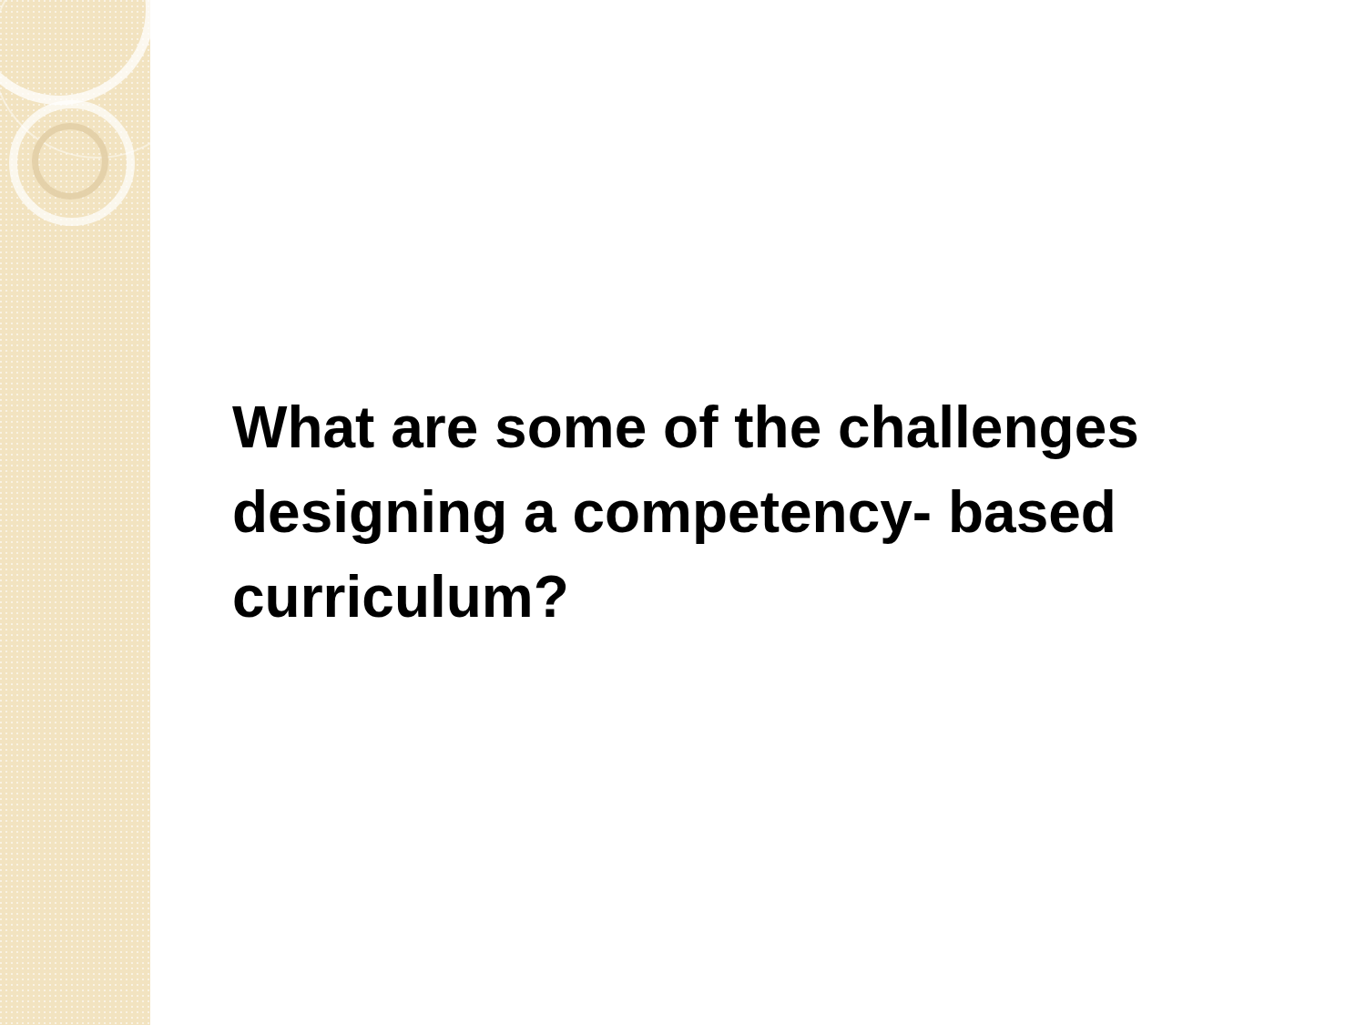What are some of the challenges designing a competency- based curriculum?